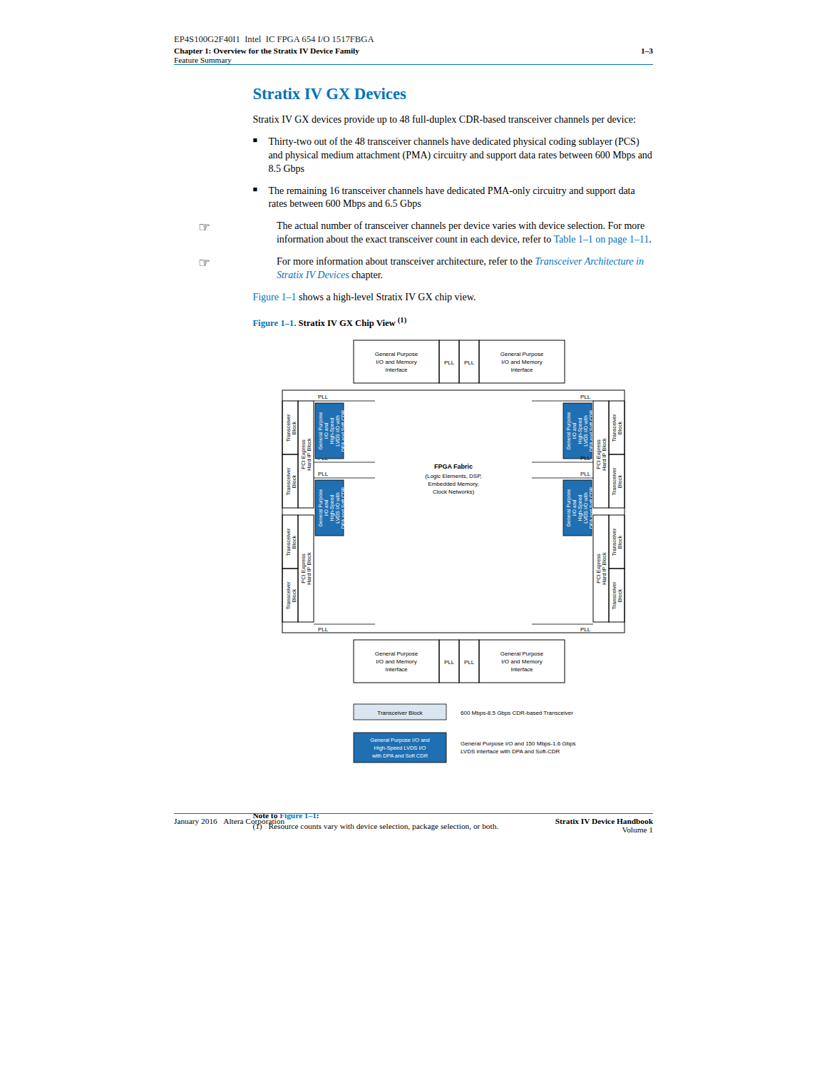EP4S100G2F40I1 Intel IC FPGA 654 I/O 1517FBGA
Chapter 1: Overview for the Stratix IV Device Family 1–3
Feature Summary
Stratix IV GX Devices
Stratix IV GX devices provide up to 48 full-duplex CDR-based transceiver channels per device:
Thirty-two out of the 48 transceiver channels have dedicated physical coding sublayer (PCS) and physical medium attachment (PMA) circuitry and support data rates between 600 Mbps and 8.5 Gbps
The remaining 16 transceiver channels have dedicated PMA-only circuitry and support data rates between 600 Mbps and 6.5 Gbps
☞
The actual number of transceiver channels per device varies with device selection. For more information about the exact transceiver count in each device, refer to Table 1–1 on page 1–11.
☞
For more information about transceiver architecture, refer to the Transceiver Architecture in Stratix IV Devices chapter.
Figure 1–1 shows a high-level Stratix IV GX chip view.
Figure 1–1. Stratix IV GX Chip View (1)
General Purpose I/O and Memory Interface PLL PLL General Purpose I/O and Memory Interface Transceiver Block Transceiver Block Transceiver Block Transceiver Block PCI Express Hard IP Block PCI Express Hard IP Block PLL PLL PLL PLL General Purpose I/O and High-Speed LVDS I/O with DPA and Soft CDR General Purpose I/O and High-Speed LVDS I/O with DPA and Soft CDR FPGA Fabric (Logic Elements, DSP, Embedded Memory, Clock Networks) General Purpose I/O and High-Speed LVDS I/O with DPA and Soft CDR General Purpose I/O and High-Speed LVDS I/O with DPA and Soft CDR PLL PLL PLL PLL PCI Express Hard IP Block PCI Express Hard IP Block Transceiver Block Transceiver Block Transceiver Block Transceiver Block General Purpose I/O and Memory Interface PLL PLL General Purpose I/O and Memory Interface Transceiver Block 600 Mbps-8.5 Gbps CDR-based Transceiver General Purpose I/O and High-Speed LVDS I/O with DPA and Soft CDR General Purpose I/O and 150 Mbps-1.6 Gbps LVDS interface with DPA and Soft-CDR
Note to Figure 1–1:
(1) Resource counts vary with device selection, package selection, or both.
January 2016 Altera Corporation
Stratix IV Device Handbook
Volume 1